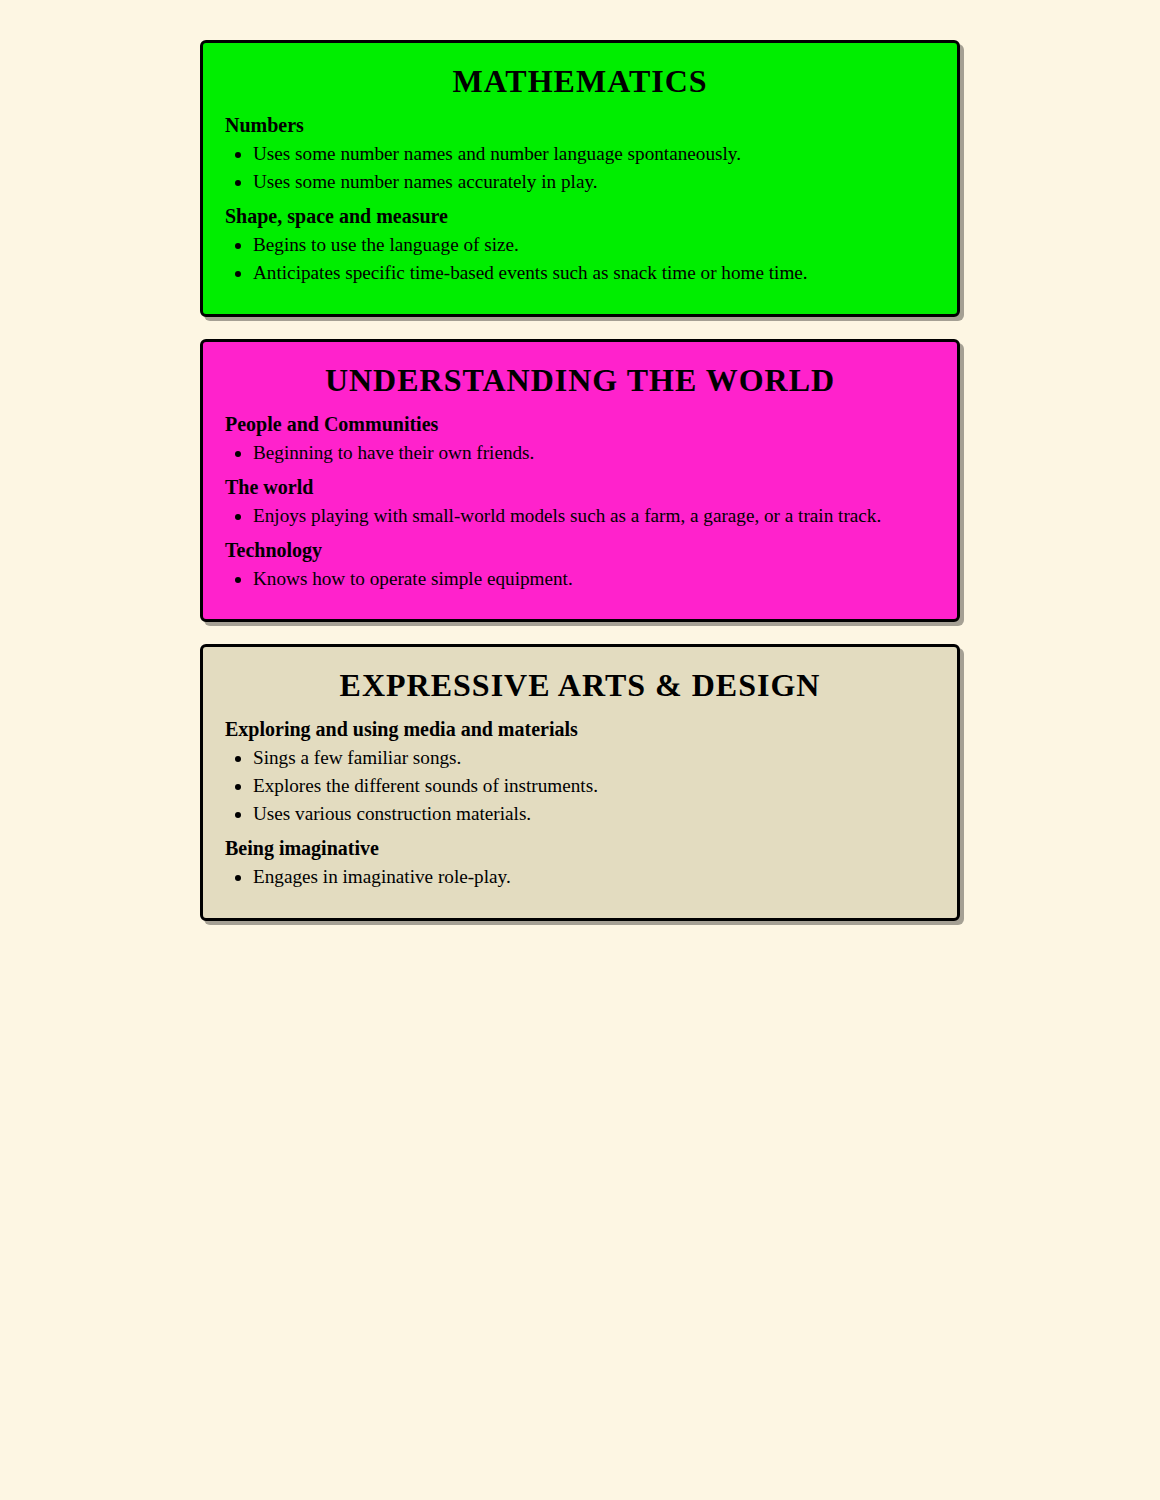MATHEMATICS
Numbers
Uses some number names and number language spontaneously.
Uses some number names accurately in play.
Shape, space and measure
Begins to use the language of size.
Anticipates specific time-based events such as snack time or home time.
UNDERSTANDING THE WORLD
People and Communities
Beginning to have their own friends.
The world
Enjoys playing with small-world models such as a farm, a garage, or a train track.
Technology
Knows how to operate simple equipment.
EXPRESSIVE ARTS & DESIGN
Exploring and using media and materials
Sings a few familiar songs.
Explores the different sounds of instruments.
Uses various construction materials.
Being imaginative
Engages in imaginative role-play.